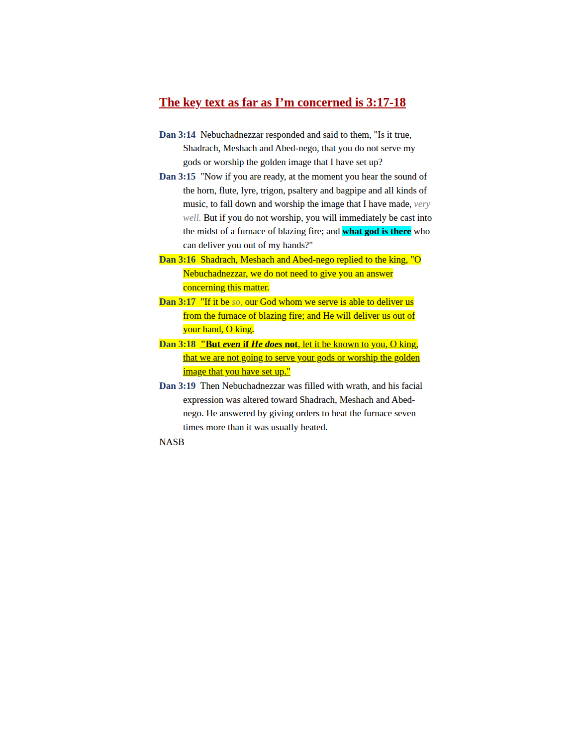The key text as far as I’m concerned is 3:17-18
Dan 3:14 Nebuchadnezzar responded and said to them, "Is it true, Shadrach, Meshach and Abed-nego, that you do not serve my gods or worship the golden image that I have set up?
Dan 3:15 "Now if you are ready, at the moment you hear the sound of the horn, flute, lyre, trigon, psaltery and bagpipe and all kinds of music, to fall down and worship the image that I have made, very well. But if you do not worship, you will immediately be cast into the midst of a furnace of blazing fire; and what god is there who can deliver you out of my hands?"
Dan 3:16 Shadrach, Meshach and Abed-nego replied to the king, "O Nebuchadnezzar, we do not need to give you an answer concerning this matter.
Dan 3:17 "If it be so, our God whom we serve is able to deliver us from the furnace of blazing fire; and He will deliver us out of your hand, O king.
Dan 3:18 "But even if He does not, let it be known to you, O king, that we are not going to serve your gods or worship the golden image that you have set up."
Dan 3:19 Then Nebuchadnezzar was filled with wrath, and his facial expression was altered toward Shadrach, Meshach and Abed-nego. He answered by giving orders to heat the furnace seven times more than it was usually heated.
NASB